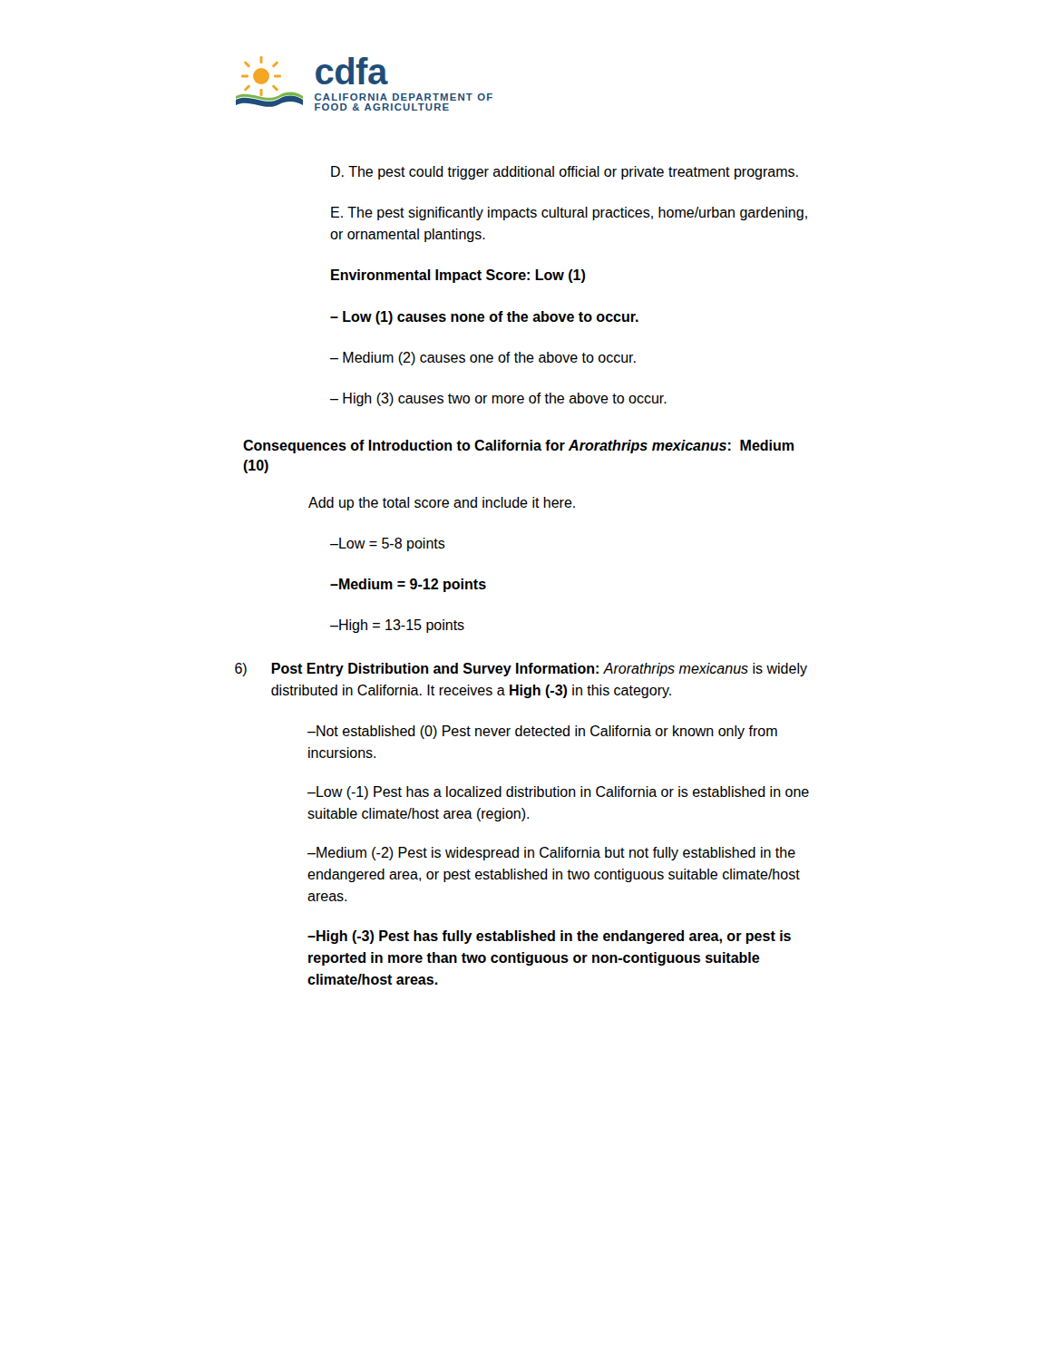cdfa California Department of
Food & Agriculture
D. The pest could trigger additional official or private treatment programs.
E. The pest significantly impacts cultural practices, home/urban gardening, or ornamental plantings.
Environmental Impact Score: Low (1)
– Low (1) causes none of the above to occur.
– Medium (2) causes one of the above to occur.
– High (3) causes two or more of the above to occur.
Consequences of Introduction to California for Arorathrips mexicanus: Medium (10)
Add up the total score and include it here.
–Low = 5-8 points
–Medium = 9-12 points
–High = 13-15 points
Post Entry Distribution and Survey Information: Arorathrips mexicanus is widely distributed in California. It receives a High (-3) in this category.
–Not established (0) Pest never detected in California or known only from incursions.
–Low (-1) Pest has a localized distribution in California or is established in one suitable climate/host area (region).
–Medium (-2) Pest is widespread in California but not fully established in the endangered area, or pest established in two contiguous suitable climate/host areas.
–High (-3) Pest has fully established in the endangered area, or pest is reported in more than two contiguous or non-contiguous suitable climate/host areas.